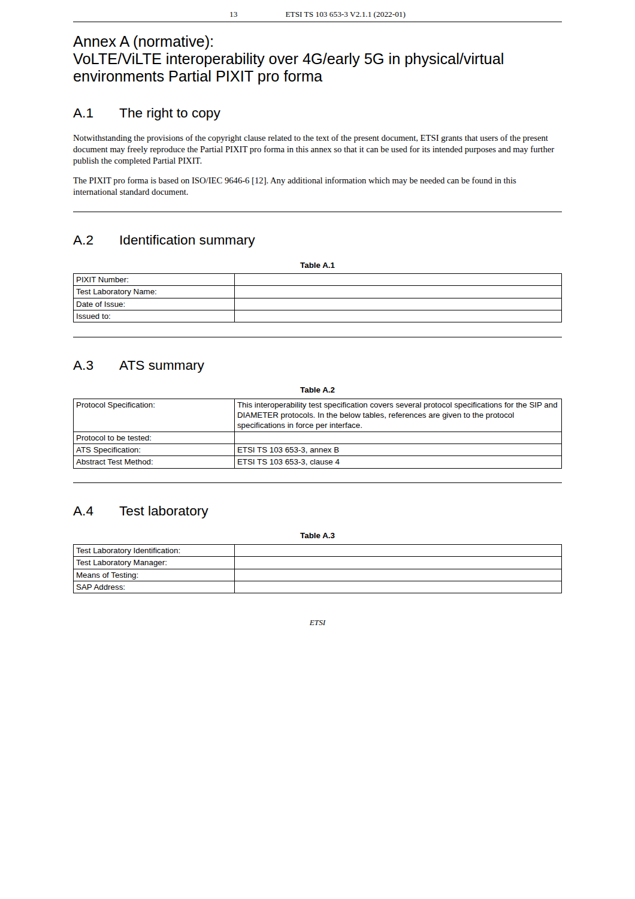13 ETSI TS 103 653-3 V2.1.1 (2022-01)
Annex A (normative):
VoLTE/ViLTE interoperability over 4G/early 5G in physical/virtual environments Partial PIXIT pro forma
A.1 The right to copy
Notwithstanding the provisions of the copyright clause related to the text of the present document, ETSI grants that users of the present document may freely reproduce the Partial PIXIT pro forma in this annex so that it can be used for its intended purposes and may further publish the completed Partial PIXIT.
The PIXIT pro forma is based on ISO/IEC 9646-6 [12]. Any additional information which may be needed can be found in this international standard document.
A.2 Identification summary
Table A.1
| PIXIT Number: | |
| Test Laboratory Name: | |
| Date of Issue: | |
| Issued to: | |
A.3 ATS summary
Table A.2
| Protocol Specification: | This interoperability test specification covers several protocol specifications for the SIP and DIAMETER protocols. In the below tables, references are given to the protocol specifications in force per interface. |
| Protocol to be tested: | |
| ATS Specification: | ETSI TS 103 653-3, annex B |
| Abstract Test Method: | ETSI TS 103 653-3, clause 4 |
A.4 Test laboratory
Table A.3
| Test Laboratory Identification: | |
| Test Laboratory Manager: | |
| Means of Testing: | |
| SAP Address: | |
ETSI